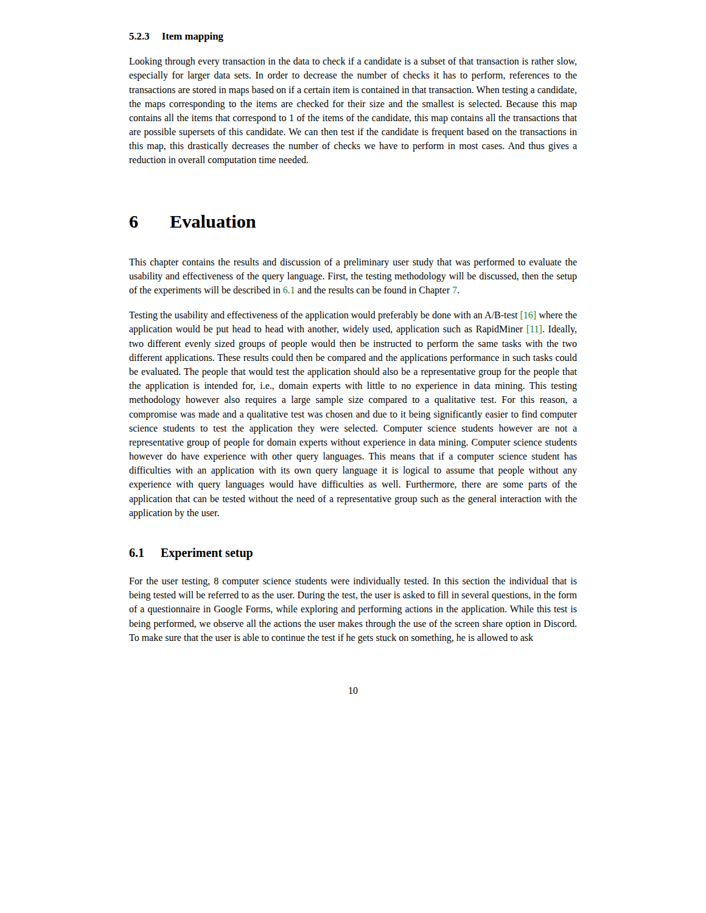5.2.3 Item mapping
Looking through every transaction in the data to check if a candidate is a subset of that transaction is rather slow, especially for larger data sets. In order to decrease the number of checks it has to perform, references to the transactions are stored in maps based on if a certain item is contained in that transaction. When testing a candidate, the maps corresponding to the items are checked for their size and the smallest is selected. Because this map contains all the items that correspond to 1 of the items of the candidate, this map contains all the transactions that are possible supersets of this candidate. We can then test if the candidate is frequent based on the transactions in this map, this drastically decreases the number of checks we have to perform in most cases. And thus gives a reduction in overall computation time needed.
6 Evaluation
This chapter contains the results and discussion of a preliminary user study that was performed to evaluate the usability and effectiveness of the query language. First, the testing methodology will be discussed, then the setup of the experiments will be described in 6.1 and the results can be found in Chapter 7.
Testing the usability and effectiveness of the application would preferably be done with an A/B-test [16] where the application would be put head to head with another, widely used, application such as RapidMiner [11]. Ideally, two different evenly sized groups of people would then be instructed to perform the same tasks with the two different applications. These results could then be compared and the applications performance in such tasks could be evaluated. The people that would test the application should also be a representative group for the people that the application is intended for, i.e., domain experts with little to no experience in data mining. This testing methodology however also requires a large sample size compared to a qualitative test. For this reason, a compromise was made and a qualitative test was chosen and due to it being significantly easier to find computer science students to test the application they were selected. Computer science students however are not a representative group of people for domain experts without experience in data mining. Computer science students however do have experience with other query languages. This means that if a computer science student has difficulties with an application with its own query language it is logical to assume that people without any experience with query languages would have difficulties as well. Furthermore, there are some parts of the application that can be tested without the need of a representative group such as the general interaction with the application by the user.
6.1 Experiment setup
For the user testing, 8 computer science students were individually tested. In this section the individual that is being tested will be referred to as the user. During the test, the user is asked to fill in several questions, in the form of a questionnaire in Google Forms, while exploring and performing actions in the application. While this test is being performed, we observe all the actions the user makes through the use of the screen share option in Discord. To make sure that the user is able to continue the test if he gets stuck on something, he is allowed to ask
10